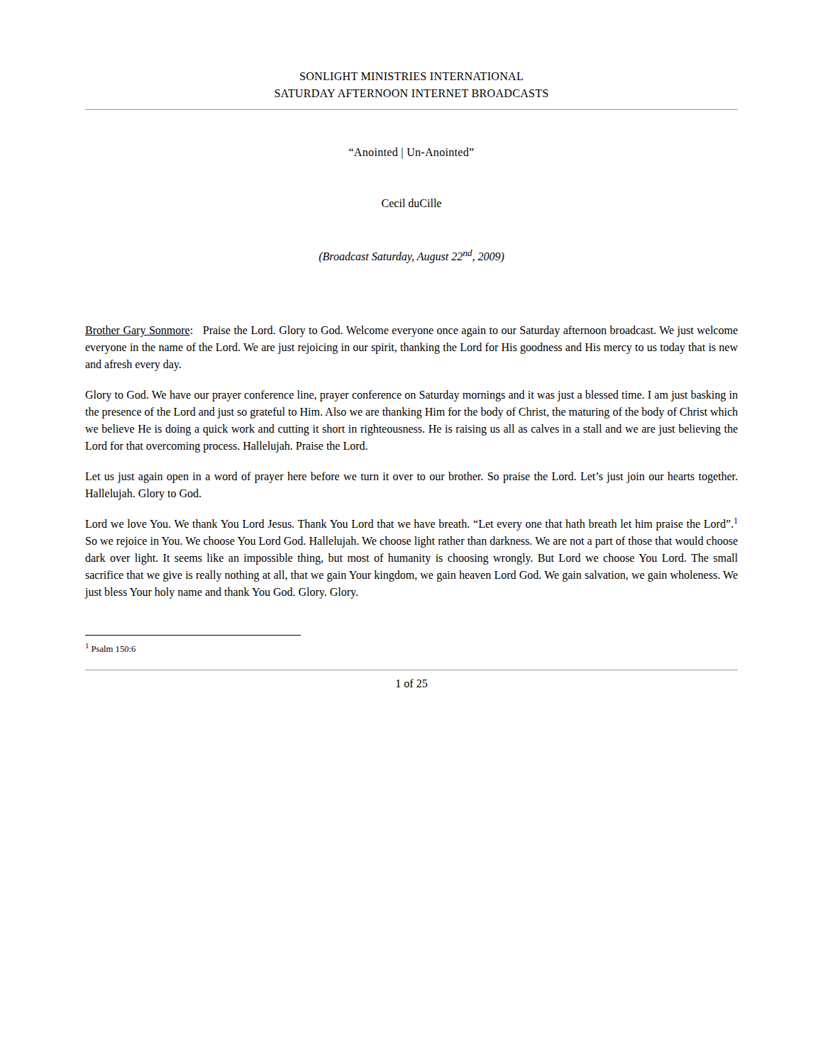Sonlight Ministries International
Saturday Afternoon Internet Broadcasts
“Anointed | Un-Anointed”
Cecil duCille
(Broadcast Saturday, August 22nd, 2009)
Brother Gary Sonmore: Praise the Lord. Glory to God. Welcome everyone once again to our Saturday afternoon broadcast. We just welcome everyone in the name of the Lord. We are just rejoicing in our spirit, thanking the Lord for His goodness and His mercy to us today that is new and afresh every day.
Glory to God. We have our prayer conference line, prayer conference on Saturday mornings and it was just a blessed time. I am just basking in the presence of the Lord and just so grateful to Him. Also we are thanking Him for the body of Christ, the maturing of the body of Christ which we believe He is doing a quick work and cutting it short in righteousness. He is raising us all as calves in a stall and we are just believing the Lord for that overcoming process. Hallelujah. Praise the Lord.
Let us just again open in a word of prayer here before we turn it over to our brother. So praise the Lord. Let’s just join our hearts together. Hallelujah. Glory to God.
Lord we love You. We thank You Lord Jesus. Thank You Lord that we have breath. “Let every one that hath breath let him praise the Lord”.1 So we rejoice in You. We choose You Lord God. Hallelujah. We choose light rather than darkness. We are not a part of those that would choose dark over light. It seems like an impossible thing, but most of humanity is choosing wrongly. But Lord we choose You Lord. The small sacrifice that we give is really nothing at all, that we gain Your kingdom, we gain heaven Lord God. We gain salvation, we gain wholeness. We just bless Your holy name and thank You God. Glory. Glory.
1 Psalm 150:6
1 of 25